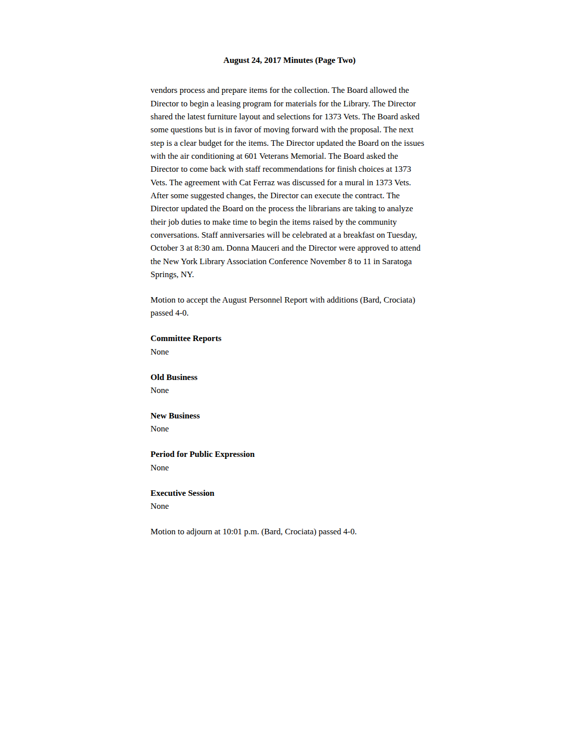August 24, 2017 Minutes (Page Two)
vendors process and prepare items for the collection. The Board allowed the Director to begin a leasing program for materials for the Library. The Director shared the latest furniture layout and selections for 1373 Vets. The Board asked some questions but is in favor of moving forward with the proposal. The next step is a clear budget for the items. The Director updated the Board on the issues with the air conditioning at 601 Veterans Memorial. The Board asked the Director to come back with staff recommendations for finish choices at 1373 Vets. The agreement with Cat Ferraz was discussed for a mural in 1373 Vets. After some suggested changes, the Director can execute the contract. The Director updated the Board on the process the librarians are taking to analyze their job duties to make time to begin the items raised by the community conversations. Staff anniversaries will be celebrated at a breakfast on Tuesday, October 3 at 8:30 am. Donna Mauceri and the Director were approved to attend the New York Library Association Conference November 8 to 11 in Saratoga Springs, NY.
Motion to accept the August Personnel Report with additions (Bard, Crociata) passed 4-0.
Committee Reports
None
Old Business
None
New Business
None
Period for Public Expression
None
Executive Session
None
Motion to adjourn at 10:01 p.m. (Bard, Crociata) passed 4-0.